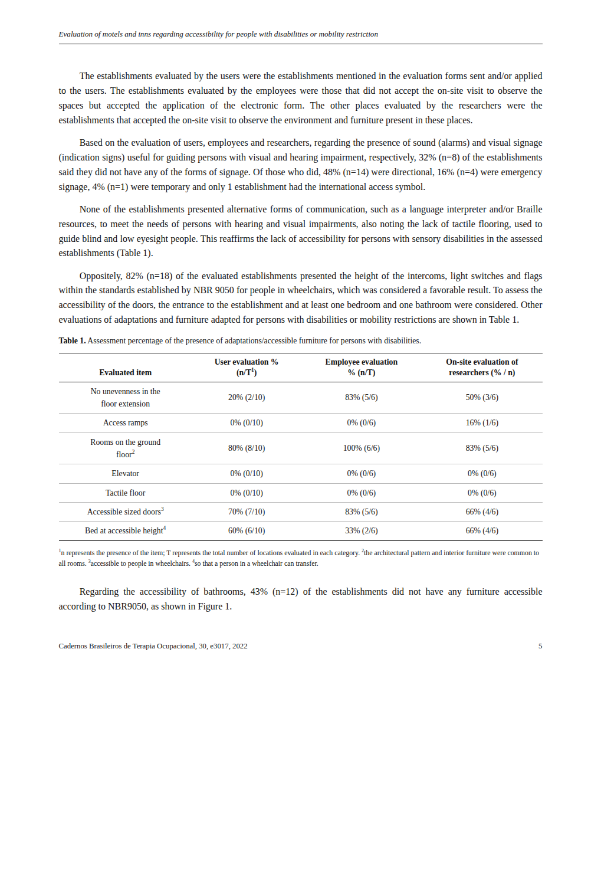Evaluation of motels and inns regarding accessibility for people with disabilities or mobility restriction
The establishments evaluated by the users were the establishments mentioned in the evaluation forms sent and/or applied to the users. The establishments evaluated by the employees were those that did not accept the on-site visit to observe the spaces but accepted the application of the electronic form. The other places evaluated by the researchers were the establishments that accepted the on-site visit to observe the environment and furniture present in these places.
Based on the evaluation of users, employees and researchers, regarding the presence of sound (alarms) and visual signage (indication signs) useful for guiding persons with visual and hearing impairment, respectively, 32% (n=8) of the establishments said they did not have any of the forms of signage. Of those who did, 48% (n=14) were directional, 16% (n=4) were emergency signage, 4% (n=1) were temporary and only 1 establishment had the international access symbol.
None of the establishments presented alternative forms of communication, such as a language interpreter and/or Braille resources, to meet the needs of persons with hearing and visual impairments, also noting the lack of tactile flooring, used to guide blind and low eyesight people. This reaffirms the lack of accessibility for persons with sensory disabilities in the assessed establishments (Table 1).
Oppositely, 82% (n=18) of the evaluated establishments presented the height of the intercoms, light switches and flags within the standards established by NBR 9050 for people in wheelchairs, which was considered a favorable result. To assess the accessibility of the doors, the entrance to the establishment and at least one bedroom and one bathroom were considered. Other evaluations of adaptations and furniture adapted for persons with disabilities or mobility restrictions are shown in Table 1.
Table 1. Assessment percentage of the presence of adaptations/accessible furniture for persons with disabilities.
| Evaluated item | User evaluation % (n/T 1 ) | Employee evaluation % (n/T) | On-site evaluation of researchers (% / n) |
| --- | --- | --- | --- |
| No unevenness in the floor extension | 20% (2/10) | 83% (5/6) | 50% (3/6) |
| Access ramps | 0% (0/10) | 0% (0/6) | 16% (1/6) |
| Rooms on the ground floor 2 | 80% (8/10) | 100% (6/6) | 83% (5/6) |
| Elevator | 0% (0/10) | 0% (0/6) | 0% (0/6) |
| Tactile floor | 0% (0/10) | 0% (0/6) | 0% (0/6) |
| Accessible sized doors 3 | 70% (7/10) | 83% (5/6) | 66% (4/6) |
| Bed at accessible height 4 | 60% (6/10) | 33% (2/6) | 66% (4/6) |
1n represents the presence of the item; T represents the total number of locations evaluated in each category. 2the architectural pattern and interior furniture were common to all rooms. 3accessible to people in wheelchairs. 4so that a person in a wheelchair can transfer.
Regarding the accessibility of bathrooms, 43% (n=12) of the establishments did not have any furniture accessible according to NBR9050, as shown in Figure 1.
Cadernos Brasileiros de Terapia Ocupacional, 30, e3017, 2022 5